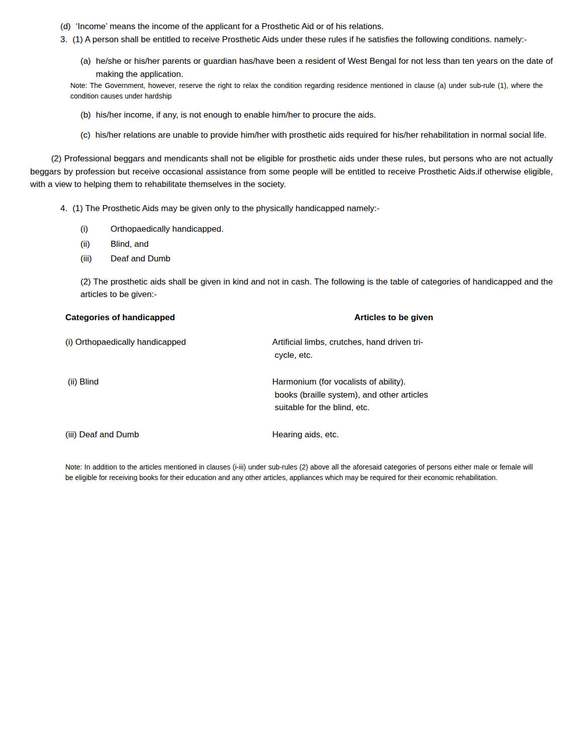(d)
‘Income’ means the income of the applicant for a Prosthetic Aid or of his relations.
3.
(1) A person shall be entitled to receive Prosthetic Aids under these rules if he satisfies the following conditions. namely:-
(a)
he/she or his/her parents or guardian has/have been a resident of West Bengal for not less than ten years on the date of making the application.
Note: The Government, however, reserve the right to relax the condition regarding residence mentioned in clause (a) under sub-rule (1), where the condition causes under hardship
(b)
his/her income, if any, is not enough to enable him/her to procure the aids.
(c)
his/her relations are unable to provide him/her with prosthetic aids required for his/her rehabilitation in normal social life.
(2) Professional beggars and mendicants shall not be eligible for prosthetic aids under these rules, but persons who are not actually beggars by profession but receive occasional assistance from some people will be entitled to receive Prosthetic Aids.if otherwise eligible, with a view to helping them to rehabilitate themselves in the society.
4.
(1) The Prosthetic Aids may be given only to the physically handicapped namely:-
(i) Orthopaedically handicapped.
(ii) Blind, and
(iii) Deaf and Dumb
(2) The prosthetic aids shall be given in kind and not in cash. The following is the table of categories of handicapped and the articles to be given:-
| Categories of handicapped | Articles to be given |
| --- | --- |
| (i) Orthopaedically handicapped | Artificial limbs, crutches, hand driven tri- cycle, etc. |
| (ii) Blind | Harmonium (for vocalists of ability). books (braille system), and other articles suitable for the blind, etc. |
| (iii) Deaf and Dumb | Hearing aids, etc. |
Note: In addition to the articles mentioned in clauses (i-iii) under sub-rules (2) above all the aforesaid categories of persons either male or female will be eligible for receiving books for their education and any other articles, appliances which may be required for their economic rehabilitation.